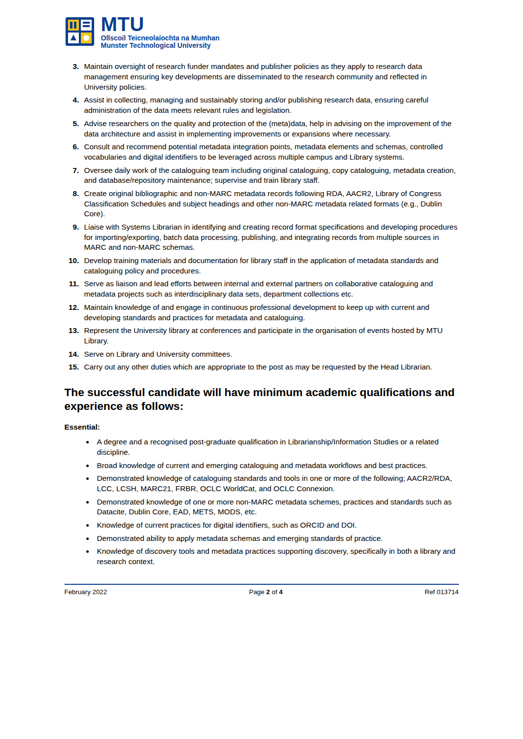MTU
Ollscoil Teicneolaíochta na Mumhan
Munster Technological University
Maintain oversight of research funder mandates and publisher policies as they apply to research data management ensuring key developments are disseminated to the research community and reflected in University policies.
Assist in collecting, managing and sustainably storing and/or publishing research data, ensuring careful administration of the data meets relevant rules and legislation.
Advise researchers on the quality and protection of the (meta)data, help in advising on the improvement of the data architecture and assist in implementing improvements or expansions where necessary.
Consult and recommend potential metadata integration points, metadata elements and schemas, controlled vocabularies and digital identifiers to be leveraged across multiple campus and Library systems.
Oversee daily work of the cataloguing team including original cataloguing, copy cataloguing, metadata creation, and database/repository maintenance; supervise and train library staff.
Create original bibliographic and non-MARC metadata records following RDA, AACR2, Library of Congress Classification Schedules and subject headings and other non-MARC metadata related formats (e.g., Dublin Core).
Liaise with Systems Librarian in identifying and creating record format specifications and developing procedures for importing/exporting, batch data processing, publishing, and integrating records from multiple sources in MARC and non-MARC schemas.
Develop training materials and documentation for library staff in the application of metadata standards and cataloguing policy and procedures.
Serve as liaison and lead efforts between internal and external partners on collaborative cataloguing and metadata projects such as interdisciplinary data sets, department collections etc.
Maintain knowledge of and engage in continuous professional development to keep up with current and developing standards and practices for metadata and cataloguing.
Represent the University library at conferences and participate in the organisation of events hosted by MTU Library.
Serve on Library and University committees.
Carry out any other duties which are appropriate to the post as may be requested by the Head Librarian.
The successful candidate will have minimum academic qualifications and experience as follows:
Essential:
A degree and a recognised post-graduate qualification in Librarianship/Information Studies or a related discipline.
Broad knowledge of current and emerging cataloguing and metadata workflows and best practices.
Demonstrated knowledge of cataloguing standards and tools in one or more of the following; AACR2/RDA, LCC, LCSH, MARC21, FRBR, OCLC WorldCat, and OCLC Connexion.
Demonstrated knowledge of one or more non-MARC metadata schemes, practices and standards such as Datacite, Dublin Core, EAD, METS, MODS, etc.
Knowledge of current practices for digital identifiers, such as ORCID and DOI.
Demonstrated ability to apply metadata schemas and emerging standards of practice.
Knowledge of discovery tools and metadata practices supporting discovery, specifically in both a library and research context.
February 2022
Page 2 of 4
Ref 013714